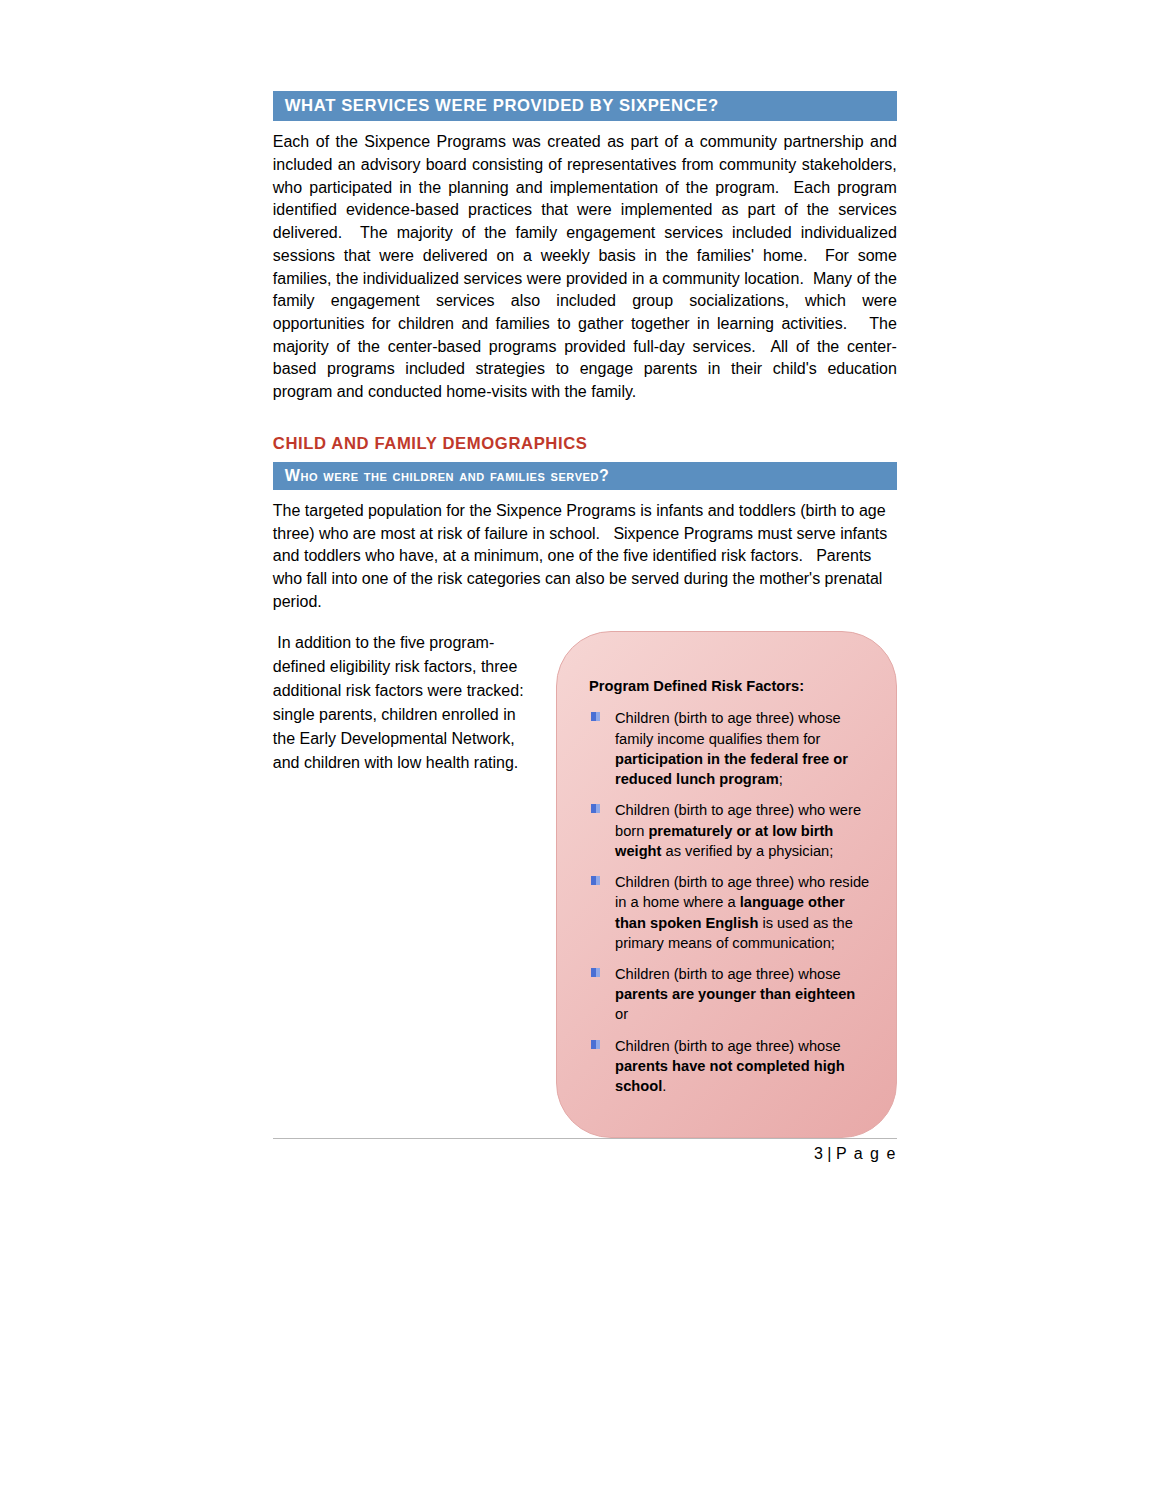What services were provided by Sixpence?
Each of the Sixpence Programs was created as part of a community partnership and included an advisory board consisting of representatives from community stakeholders, who participated in the planning and implementation of the program. Each program identified evidence-based practices that were implemented as part of the services delivered. The majority of the family engagement services included individualized sessions that were delivered on a weekly basis in the families' home. For some families, the individualized services were provided in a community location. Many of the family engagement services also included group socializations, which were opportunities for children and families to gather together in learning activities. The majority of the center-based programs provided full-day services. All of the center-based programs included strategies to engage parents in their child's education program and conducted home-visits with the family.
Child and Family Demographics
Who were the children and families served?
The targeted population for the Sixpence Programs is infants and toddlers (birth to age three) who are most at risk of failure in school. Sixpence Programs must serve infants and toddlers who have, at a minimum, one of the five identified risk factors. Parents who fall into one of the risk categories can also be served during the mother's prenatal period.
In addition to the five program-defined eligibility risk factors, three additional risk factors were tracked: single parents, children enrolled in the Early Developmental Network, and children with low health rating.
Program Defined Risk Factors:
Children (birth to age three) whose family income qualifies them for participation in the federal free or reduced lunch program;
Children (birth to age three) who were born prematurely or at low birth weight as verified by a physician;
Children (birth to age three) who reside in a home where a language other than spoken English is used as the primary means of communication;
Children (birth to age three) whose parents are younger than eighteen or
Children (birth to age three) whose parents have not completed high school.
3 | P a g e